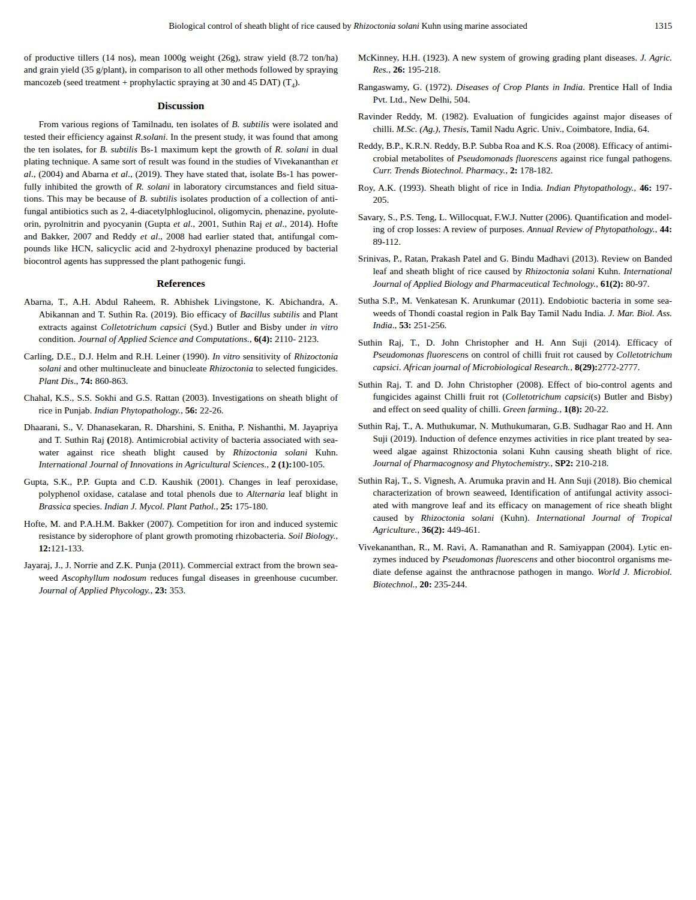Biological control of sheath blight of rice caused by Rhizoctonia solani Kuhn using marine associated 1315
of productive tillers (14 nos), mean 1000g weight (26g), straw yield (8.72 ton/ha) and grain yield (35 g/plant), in comparison to all other methods followed by spraying mancozeb (seed treatment + prophylactic spraying at 30 and 45 DAT) (T4).
Discussion
From various regions of Tamilnadu, ten isolates of B. subtilis were isolated and tested their efficiency against R.solani. In the present study, it was found that among the ten isolates, for B. subtilis Bs-1 maximum kept the growth of R. solani in dual plating technique. A same sort of result was found in the studies of Vivekananthan et al., (2004) and Abarna et al., (2019). They have stated that, isolate Bs-1 has powerfully inhibited the growth of R. solani in laboratory circumstances and field situations. This may be because of B. subtilis isolates production of a collection of antifungal antibiotics such as 2, 4-diacetylphloglucinol, oligomycin, phenazine, pyoluteorin, pyrolnitrin and pyocyanin (Gupta et al., 2001, Suthin Raj et al., 2014). Hofte and Bakker, 2007 and Reddy et al., 2008 had earlier stated that, antifungal compounds like HCN, salicyclic acid and 2-hydroxyl phenazine produced by bacterial biocontrol agents has suppressed the plant pathogenic fungi.
References
Abarna, T., A.H. Abdul Raheem, R. Abhishek Livingstone, K. Abichandra, A. Abikannan and T. Suthin Ra. (2019). Bio efficacy of Bacillus subtilis and Plant extracts against Colletotrichum capsici (Syd.) Butler and Bisby under in vitro condition. Journal of Applied Science and Computations., 6(4): 2110- 2123.
Carling, D.E., D.J. Helm and R.H. Leiner (1990). In vitro sensitivity of Rhizoctonia solani and other multinucleate and binucleate Rhizoctonia to selected fungicides. Plant Dis., 74: 860-863.
Chahal, K.S., S.S. Sokhi and G.S. Rattan (2003). Investigations on sheath blight of rice in Punjab. Indian Phytopathology., 56: 22-26.
Dhaarani, S., V. Dhanasekaran, R. Dharshini, S. Enitha, P. Nishanthi, M. Jayapriya and T. Suthin Raj (2018). Antimicrobial activity of bacteria associated with seawater against rice sheath blight caused by Rhizoctonia solani Kuhn. International Journal of Innovations in Agricultural Sciences., 2 (1): 100-105.
Gupta, S.K., P.P. Gupta and C.D. Kaushik (2001). Changes in leaf peroxidase, polyphenol oxidase, catalase and total phenols due to Alternaria leaf blight in Brassica species. Indian J. Mycol. Plant Pathol., 25: 175-180.
Hofte, M. and P.A.H.M. Bakker (2007). Competition for iron and induced systemic resistance by siderophore of plant growth promoting rhizobacteria. Soil Biology., 12: 121-133.
Jayaraj, J., J. Norrie and Z.K. Punja (2011). Commercial extract from the brown seaweed Ascophyllum nodosum reduces fungal diseases in greenhouse cucumber. Journal of Applied Phycology., 23: 353.
McKinney, H.H. (1923). A new system of growing grading plant diseases. J. Agric. Res., 26: 195-218.
Rangaswamy, G. (1972). Diseases of Crop Plants in India. Prentice Hall of India Pvt. Ltd., New Delhi, 504.
Ravinder Reddy, M. (1982). Evaluation of fungicides against major diseases of chilli. M.Sc. (Ag.), Thesis, Tamil Nadu Agric. Univ., Coimbatore, India, 64.
Reddy, B.P., K.R.N. Reddy, B.P. Subba Roa and K.S. Roa (2008). Efficacy of antimicrobial metabolites of Pseudomonads fluorescens against rice fungal pathogens. Curr. Trends Biotechnol. Pharmacy., 2: 178-182.
Roy, A.K. (1993). Sheath blight of rice in India. Indian Phytopathology., 46: 197-205.
Savary, S., P.S. Teng, L. Willocquat, F.W.J. Nutter (2006). Quantification and modeling of crop losses: A review of purposes. Annual Review of Phytopathology., 44: 89-112.
Srinivas, P., Ratan, Prakash Patel and G. Bindu Madhavi (2013). Review on Banded leaf and sheath blight of rice caused by Rhizoctonia solani Kuhn. International Journal of Applied Biology and Pharmaceutical Technology., 61(2): 80-97.
Sutha S.P., M. Venkatesan K. Arunkumar (2011). Endobiotic bacteria in some seaweeds of Thondi coastal region in Palk Bay Tamil Nadu India. J. Mar. Biol. Ass. India., 53: 251-256.
Suthin Raj, T., D. John Christopher and H. Ann Suji (2014). Efficacy of Pseudomonas fluorescens on control of chilli fruit rot caused by Colletotrichum capsici. African journal of Microbiological Research., 8(29): 2772-2777.
Suthin Raj, T. and D. John Christopher (2008). Effect of bio-control agents and fungicides against Chilli fruit rot (Colletotrichum capsici(s) Butler and Bisby) and effect on seed quality of chilli. Green farming., 1(8): 20-22.
Suthin Raj, T., A. Muthukumar, N. Muthukumaran, G.B. Sudhagar Rao and H. Ann Suji (2019). Induction of defence enzymes activities in rice plant treated by seaweed algae against Rhizoctonia solani Kuhn causing sheath blight of rice. Journal of Pharmacognosy and Phytochemistry., SP2: 210-218.
Suthin Raj, T., S. Vignesh, A. Arumuka pravin and H. Ann Suji (2018). Bio chemical characterization of brown seaweed, Identification of antifungal activity associated with mangrove leaf and its efficacy on management of rice sheath blight caused by Rhizoctonia solani (Kuhn). International Journal of Tropical Agriculture., 36(2): 449-461.
Vivekananthan, R., M. Ravi, A. Ramanathan and R. Samiyappan (2004). Lytic enzymes induced by Pseudomonas fluorescens and other biocontrol organisms mediate defense against the anthracnose pathogen in mango. World J. Microbiol. Biotechnol., 20: 235-244.